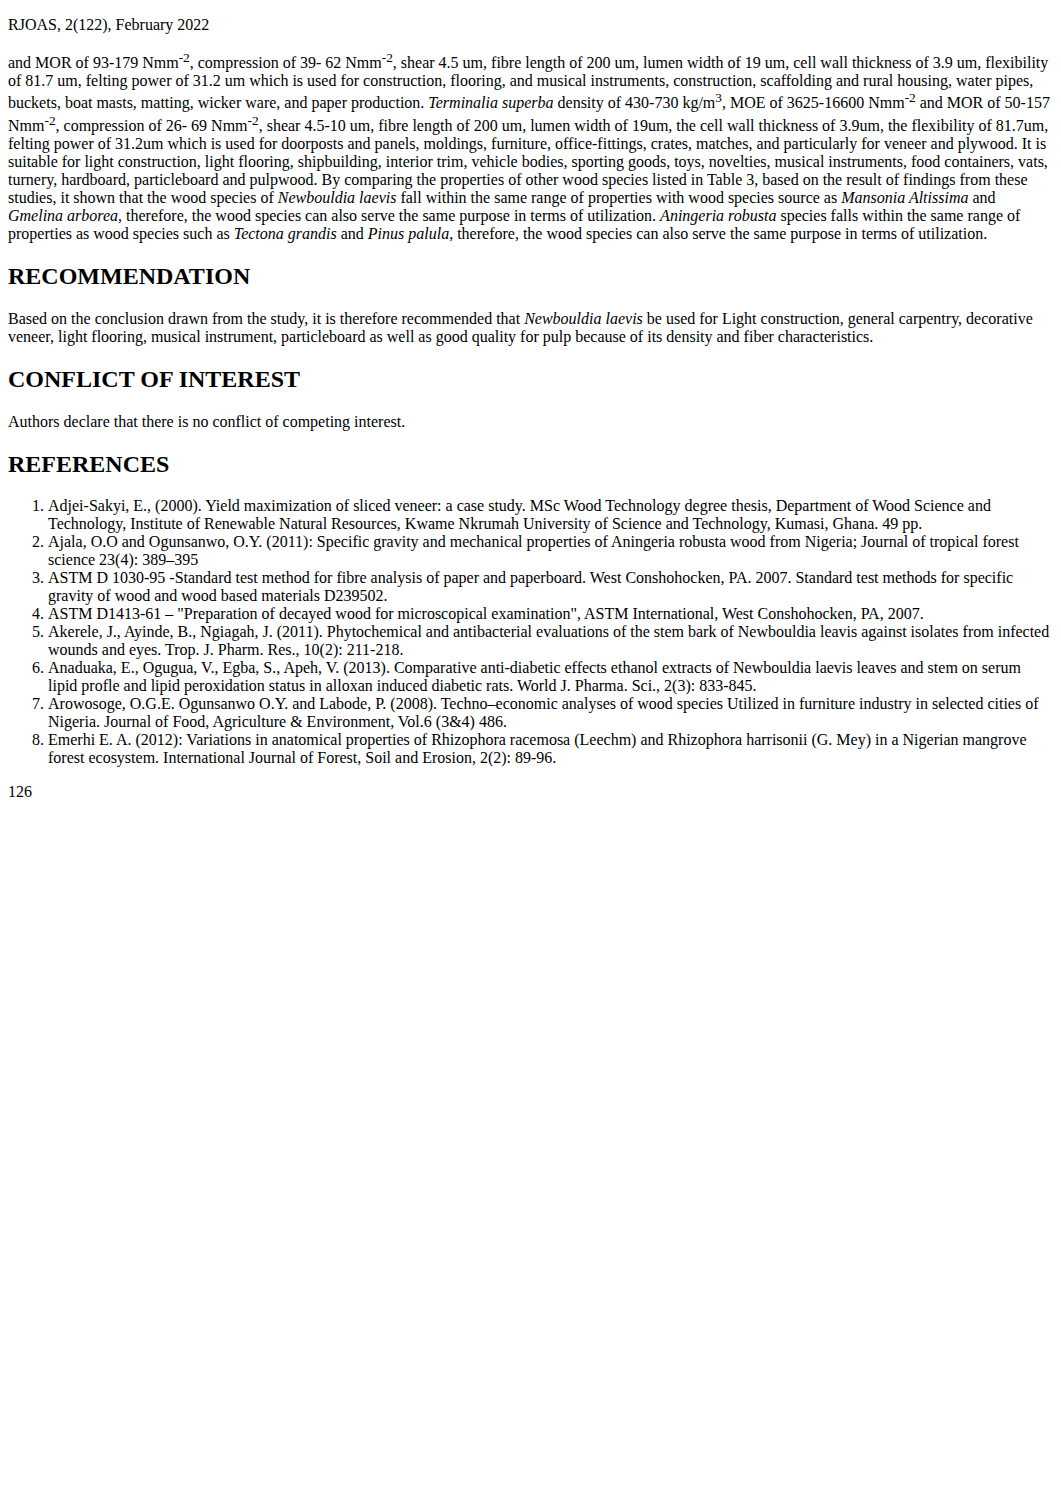RJOAS, 2(122), February 2022
and MOR of 93-179 Nmm-2, compression of 39- 62 Nmm-2, shear 4.5 um, fibre length of 200 um, lumen width of 19 um, cell wall thickness of 3.9 um, flexibility of 81.7 um, felting power of 31.2 um which is used for construction, flooring, and musical instruments, construction, scaffolding and rural housing, water pipes, buckets, boat masts, matting, wicker ware, and paper production. Terminalia superba density of 430-730 kg/m3, MOE of 3625-16600 Nmm-2 and MOR of 50-157 Nmm-2, compression of 26- 69 Nmm-2, shear 4.5-10 um, fibre length of 200 um, lumen width of 19um, the cell wall thickness of 3.9um, the flexibility of 81.7um, felting power of 31.2um which is used for doorposts and panels, moldings, furniture, office-fittings, crates, matches, and particularly for veneer and plywood. It is suitable for light construction, light flooring, shipbuilding, interior trim, vehicle bodies, sporting goods, toys, novelties, musical instruments, food containers, vats, turnery, hardboard, particleboard and pulpwood. By comparing the properties of other wood species listed in Table 3, based on the result of findings from these studies, it shown that the wood species of Newbouldia laevis fall within the same range of properties with wood species source as Mansonia Altissima and Gmelina arborea, therefore, the wood species can also serve the same purpose in terms of utilization. Aningeria robusta species falls within the same range of properties as wood species such as Tectona grandis and Pinus palula, therefore, the wood species can also serve the same purpose in terms of utilization.
RECOMMENDATION
Based on the conclusion drawn from the study, it is therefore recommended that Newbouldia laevis be used for Light construction, general carpentry, decorative veneer, light flooring, musical instrument, particleboard as well as good quality for pulp because of its density and fiber characteristics.
CONFLICT OF INTEREST
Authors declare that there is no conflict of competing interest.
REFERENCES
Adjei-Sakyi, E., (2000). Yield maximization of sliced veneer: a case study. MSc Wood Technology degree thesis, Department of Wood Science and Technology, Institute of Renewable Natural Resources, Kwame Nkrumah University of Science and Technology, Kumasi, Ghana. 49 pp.
Ajala, O.O and Ogunsanwo, O.Y. (2011): Specific gravity and mechanical properties of Aningeria robusta wood from Nigeria; Journal of tropical forest science 23(4): 389–395
ASTM D 1030-95 -Standard test method for fibre analysis of paper and paperboard. West Conshohocken, PA. 2007. Standard test methods for specific gravity of wood and wood based materials D239502.
ASTM D1413-61 – "Preparation of decayed wood for microscopical examination", ASTM International, West Conshohocken, PA, 2007.
Akerele, J., Ayinde, B., Ngiagah, J. (2011). Phytochemical and antibacterial evaluations of the stem bark of Newbouldia leavis against isolates from infected wounds and eyes. Trop. J. Pharm. Res., 10(2): 211-218.
Anaduaka, E., Ogugua, V., Egba, S., Apeh, V. (2013). Comparative anti-diabetic effects ethanol extracts of Newbouldia laevis leaves and stem on serum lipid profle and lipid peroxidation status in alloxan induced diabetic rats. World J. Pharma. Sci., 2(3): 833-845.
Arowosoge, O.G.E. Ogunsanwo O.Y. and Labode, P. (2008). Techno–economic analyses of wood species Utilized in furniture industry in selected cities of Nigeria. Journal of Food, Agriculture & Environment, Vol.6 (3&4) 486.
Emerhi E. A. (2012): Variations in anatomical properties of Rhizophora racemosa (Leechm) and Rhizophora harrisonii (G. Mey) in a Nigerian mangrove forest ecosystem. International Journal of Forest, Soil and Erosion, 2(2): 89-96.
126